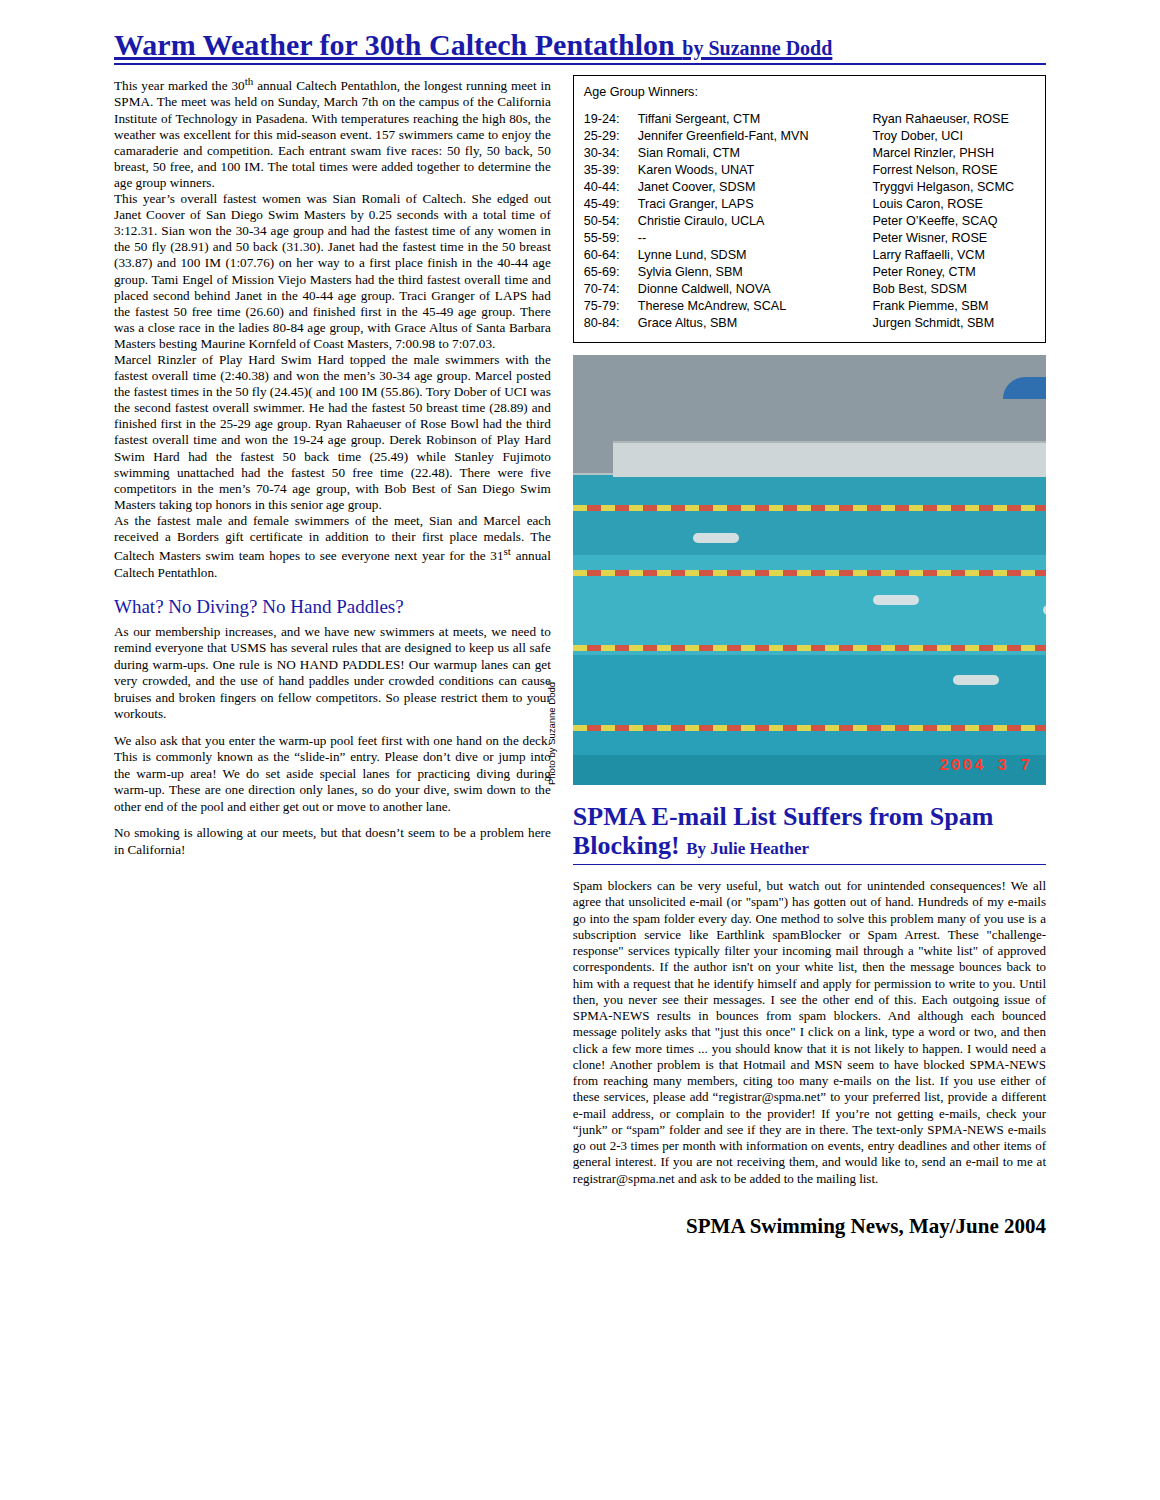Warm Weather for 30th Caltech Pentathlon by Suzanne Dodd
This year marked the 30th annual Caltech Pentathlon, the longest running meet in SPMA. The meet was held on Sunday, March 7th on the campus of the California Institute of Technology in Pasadena. With temperatures reaching the high 80s, the weather was excellent for this mid-season event. 157 swimmers came to enjoy the camaraderie and competition. Each entrant swam five races: 50 fly, 50 back, 50 breast, 50 free, and 100 IM. The total times were added together to determine the age group winners.
This year’s overall fastest women was Sian Romali of Caltech. She edged out Janet Coover of San Diego Swim Masters by 0.25 seconds with a total time of 3:12.31. Sian won the 30-34 age group and had the fastest time of any women in the 50 fly (28.91) and 50 back (31.30). Janet had the fastest time in the 50 breast (33.87) and 100 IM (1:07.76) on her way to a first place finish in the 40-44 age group. Tami Engel of Mission Viejo Masters had the third fastest overall time and placed second behind Janet in the 40-44 age group. Traci Granger of LAPS had the fastest 50 free time (26.60) and finished first in the 45-49 age group. There was a close race in the ladies 80-84 age group, with Grace Altus of Santa Barbara Masters besting Maurine Kornfeld of Coast Masters, 7:00.98 to 7:07.03.
Marcel Rinzler of Play Hard Swim Hard topped the male swimmers with the fastest overall time (2:40.38) and won the men’s 30-34 age group. Marcel posted the fastest times in the 50 fly (24.45)( and 100 IM (55.86). Tory Dober of UCI was the second fastest overall swimmer. He had the fastest 50 breast time (28.89) and finished first in the 25-29 age group. Ryan Rahaeuser of Rose Bowl had the third fastest overall time and won the 19-24 age group. Derek Robinson of Play Hard Swim Hard had the fastest 50 back time (25.49) while Stanley Fujimoto swimming unattached had the fastest 50 free time (22.48). There were five competitors in the men’s 70-74 age group, with Bob Best of San Diego Swim Masters taking top honors in this senior age group.
As the fastest male and female swimmers of the meet, Sian and Marcel each received a Borders gift certificate in addition to their first place medals. The Caltech Masters swim team hopes to see everyone next year for the 31st annual Caltech Pentathlon.
What? No Diving? No Hand Paddles?
As our membership increases, and we have new swimmers at meets, we need to remind everyone that USMS has several rules that are designed to keep us all safe during warm-ups. One rule is NO HAND PADDLES! Our warmup lanes can get very crowded, and the use of hand paddles under crowded conditions can cause bruises and broken fingers on fellow competitors. So please restrict them to your workouts.
We also ask that you enter the warm-up pool feet first with one hand on the deck. This is commonly known as the “slide-in” entry. Please don’t dive or jump into the warm-up area! We do set aside special lanes for practicing diving during warm-up. These are one direction only lanes, so do your dive, swim down to the other end of the pool and either get out or move to another lane.
No smoking is allowing at our meets, but that doesn’t seem to be a problem here in California!
Age Group Winners:
| 19-24: | Tiffani Sergeant, CTM | Ryan Rahaeuser, ROSE |
| 25-29: | Jennifer Greenfield-Fant, MVN | Troy Dober, UCI |
| 30-34: | Sian Romali, CTM | Marcel Rinzler, PHSH |
| 35-39: | Karen Woods, UNAT | Forrest Nelson, ROSE |
| 40-44: | Janet Coover, SDSM | Tryggvi Helgason, SCMC |
| 45-49: | Traci Granger, LAPS | Louis Caron, ROSE |
| 50-54: | Christie Ciraulo, UCLA | Peter O’Keeffe, SCAQ |
| 55-59: | -- | Peter Wisner, ROSE |
| 60-64: | Lynne Lund, SDSM | Larry Raffaelli, VCM |
| 65-69: | Sylvia Glenn, SBM | Peter Roney, CTM |
| 70-74: | Dionne Caldwell, NOVA | Bob Best, SDSM |
| 75-79: | Therese McAndrew, SCAL | Frank Piemme, SBM |
| 80-84: | Grace Altus, SBM | Jurgen Schmidt, SBM |
Photo by Suzanne Dodd
2004 3 7
SPMA E-mail List Suffers from Spam Blocking! By Julie Heather
Spam blockers can be very useful, but watch out for unintended consequences! We all agree that unsolicited e-mail (or "spam") has gotten out of hand. Hundreds of my e-mails go into the spam folder every day. One method to solve this problem many of you use is a subscription service like Earthlink spamBlocker or Spam Arrest. These "challenge-response" services typically filter your incoming mail through a "white list" of approved correspondents. If the author isn't on your white list, then the message bounces back to him with a request that he identify himself and apply for permission to write to you. Until then, you never see their messages. I see the other end of this. Each outgoing issue of SPMA-NEWS results in bounces from spam blockers. And although each bounced message politely asks that "just this once" I click on a link, type a word or two, and then click a few more times ... you should know that it is not likely to happen. I would need a clone! Another problem is that Hotmail and MSN seem to have blocked SPMA-NEWS from reaching many members, citing too many e-mails on the list. If you use either of these services, please add “registrar@spma.net” to your preferred list, provide a different e-mail address, or complain to the provider! If you’re not getting e-mails, check your “junk” or “spam” folder and see if they are in there. The text-only SPMA-NEWS e-mails go out 2-3 times per month with information on events, entry deadlines and other items of general interest. If you are not receiving them, and would like to, send an e-mail to me at registrar@spma.net and ask to be added to the mailing list.
SPMA Swimming News, May/June 2004